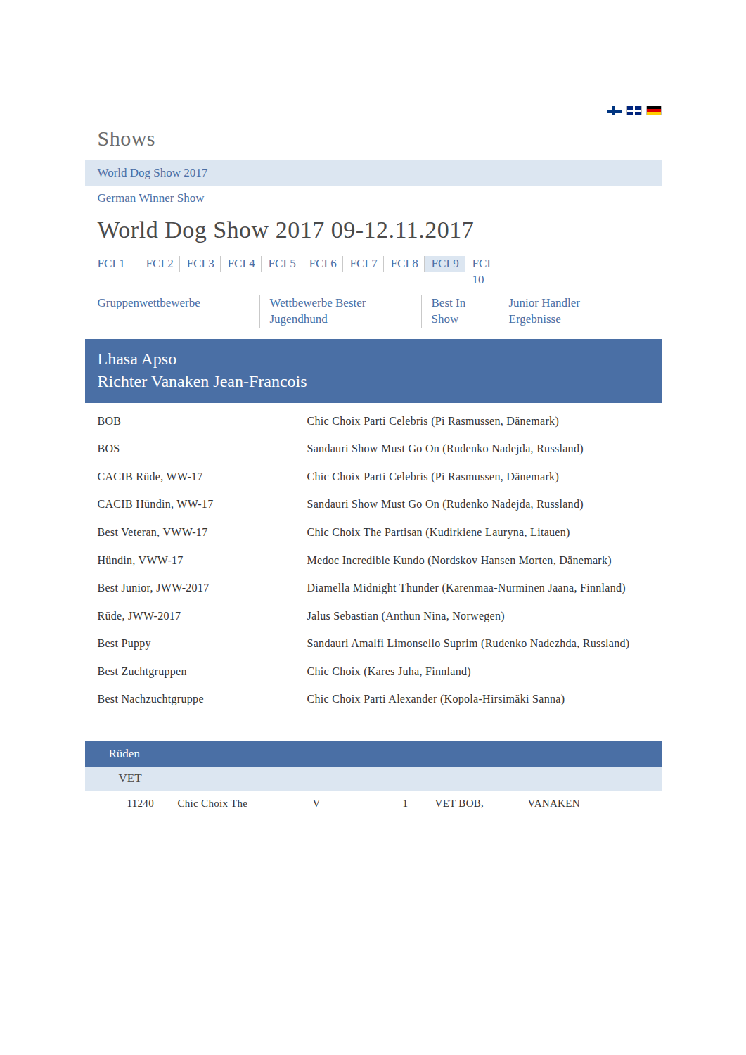Shows
World Dog Show 2017
German Winner Show
World Dog Show 2017 09-12.11.2017
FCI 1 FCI 2 FCI 3 FCI 4 FCI 5 FCI 6 FCI 7 FCI 8 FCI 9 FCI 10
Gruppenwettbewerbe Wettbewerbe Bester Jugendhund Best In Show Junior Handler Ergebnisse
Lhasa Apso Richter Vanaken Jean-Francois
| BOB | Chic Choix Parti Celebris (Pi Rasmussen, Dänemark) |
| BOS | Sandauri Show Must Go On (Rudenko Nadejda, Russland) |
| CACIB Rüde, WW-17 | Chic Choix Parti Celebris (Pi Rasmussen, Dänemark) |
| CACIB Hündin, WW-17 | Sandauri Show Must Go On (Rudenko Nadejda, Russland) |
| Best Veteran, VWW-17 | Chic Choix The Partisan (Kudirkiene Lauryna, Litauen) |
| Hündin, VWW-17 | Medoc Incredible Kundo (Nordskov Hansen Morten, Dänemark) |
| Best Junior, JWW-2017 | Diamella Midnight Thunder (Karenmaa-Nurminen Jaana, Finnland) |
| Rüde, JWW-2017 | Jalus Sebastian (Anthun Nina, Norwegen) |
| Best Puppy | Sandauri Amalfi Limonsello Suprim (Rudenko Nadezhda, Russland) |
| Best Zuchtgruppen | Chic Choix (Kares Juha, Finnland) |
| Best Nachzuchtgruppe | Chic Choix Parti Alexander (Kopola-Hirsimäki Sanna) |
Rüden
VET
| 11240 | Chic Choix The | V | 1 | VET BOB, | VANAKEN |